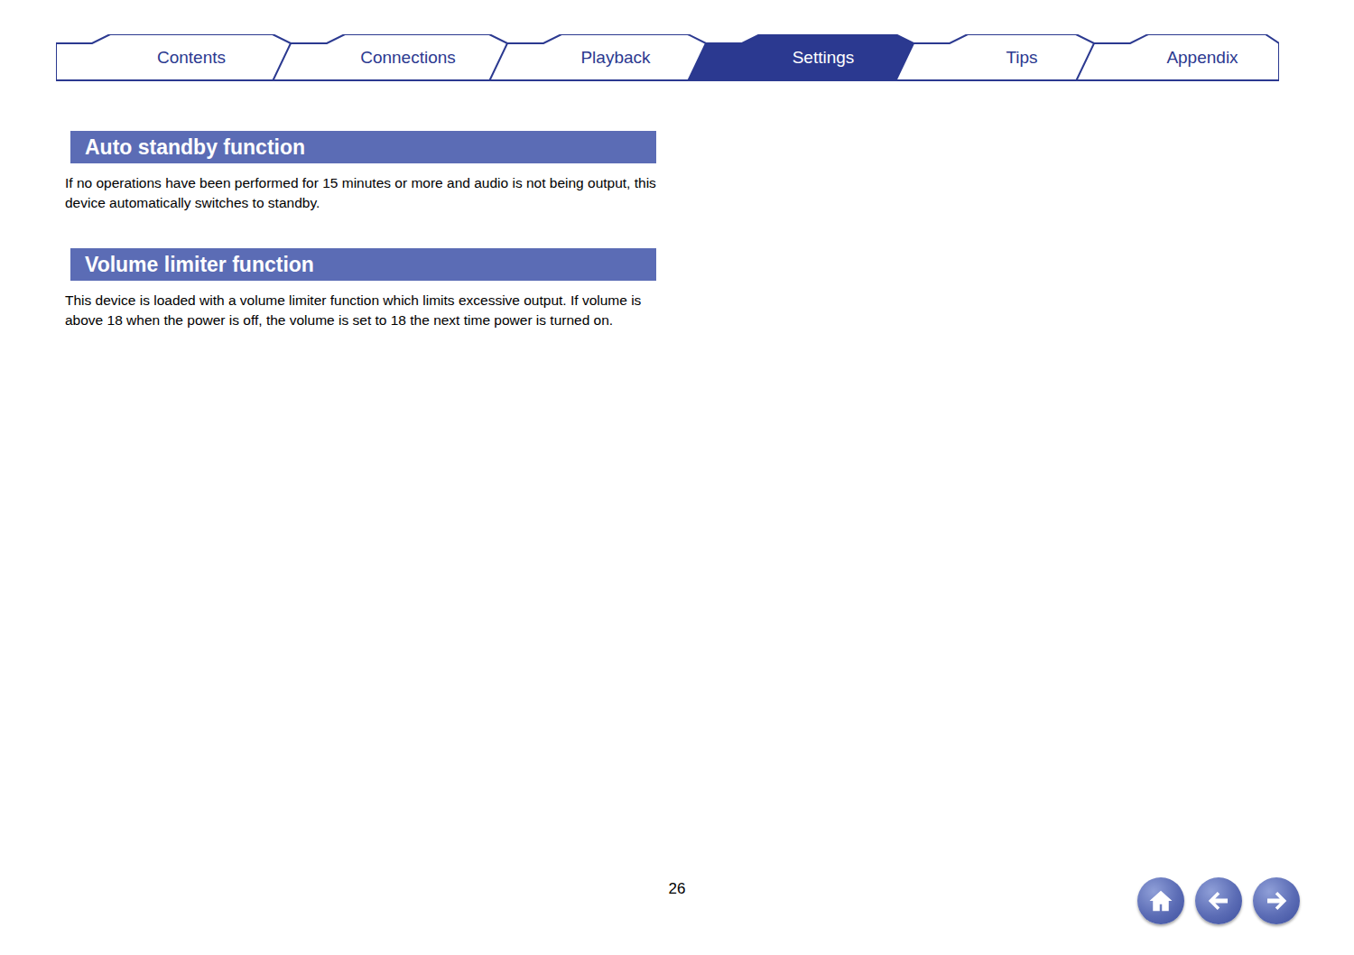Contents Connections Playback Settings Tips Appendix
Auto standby function
If no operations have been performed for 15 minutes or more and audio is not being output, this device automatically switches to standby.
Volume limiter function
This device is loaded with a volume limiter function which limits excessive output. If volume is above 18 when the power is off, the volume is set to 18 the next time power is turned on.
26